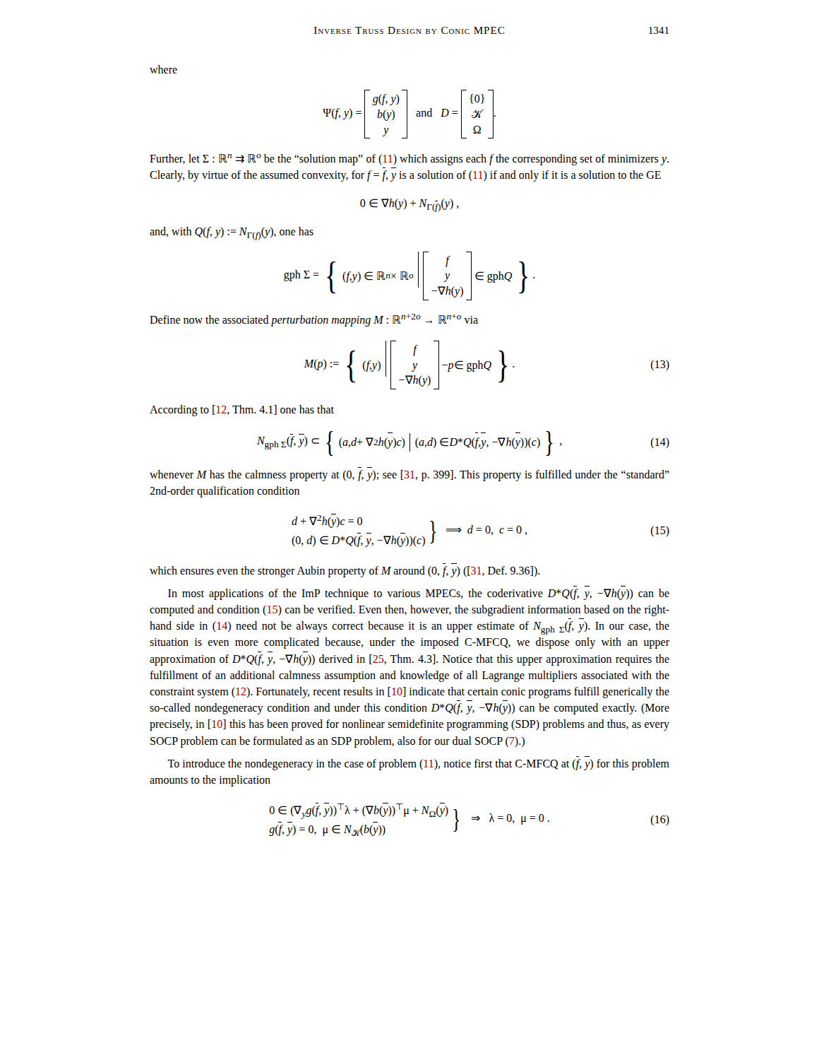Inverse Truss Design by Conic MPEC 1341
where
Ψ(f, y) = g(f, y) b(y) y and D = {0} 𝒦 Ω .
Further, let Σ : ℝn ⇉ ℝo be the “solution map” of (11) which assigns each f the corresponding set of minimizers y. Clearly, by virtue of the assumed convexity, for f = f, y is a solution of (11) if and only if it is a solution to the GE
0 ∈ ∇h(y) + NΓ(f)(y) ,
and, with Q(f, y) := NΓ(f)(y), one has
gph Σ = { (f, y) ∈ ℝn × ℝo f y −∇h(y) ∈ gph Q } .
Define now the associated perturbation mapping M : ℝn+2o → ℝn+o via
M(p) := { (f, y) f y −∇h(y) − p ∈ gph Q } .
(13)
According to [12, Thm. 4.1] one has that
Ngph Σ(f, y) ⊂ { (a, d + ∇2h(y)c) (a, d) ∈ D*Q(f, y, −∇h(y))(c) } ,
(14)
whenever M has the calmness property at (0, f, y); see [31, p. 399]. This property is fulfilled under the “standard” 2nd-order qualification condition
d + ∇2h(y)c = 0 (0, d) ∈ D*Q(f, y, −∇h(y))(c) } ⟹ d = 0, c = 0 ,
(15)
which ensures even the stronger Aubin property of M around (0, f, y) ([31, Def. 9.36]).
In most applications of the ImP technique to various MPECs, the coderivative D*Q(f, y, −∇h(y)) can be computed and condition (15) can be verified. Even then, however, the subgradient information based on the right-hand side in (14) need not be always correct because it is an upper estimate of Ngph Σ(f, y). In our case, the situation is even more complicated because, under the imposed C-MFCQ, we dispose only with an upper approximation of D*Q(f, y, −∇h(y)) derived in [25, Thm. 4.3]. Notice that this upper approximation requires the fulfillment of an additional calmness assumption and knowledge of all Lagrange multipliers associated with the constraint system (12). Fortunately, recent results in [10] indicate that certain conic programs fulfill generically the so-called nondegeneracy condition and under this condition D*Q(f, y, −∇h(y)) can be computed exactly. (More precisely, in [10] this has been proved for nonlinear semidefinite programming (SDP) problems and thus, as every SOCP problem can be formulated as an SDP problem, also for our dual SOCP (7).)
To introduce the nondegeneracy in the case of problem (11), notice first that C-MFCQ at (f, y) for this problem amounts to the implication
0 ∈ (∇yg(f, y))⊤λ + (∇b(y))⊤μ + NΩ(y) g(f, y) = 0, μ ∈ N𝒦(b(y)) } ⇒ λ = 0, μ = 0 .
(16)